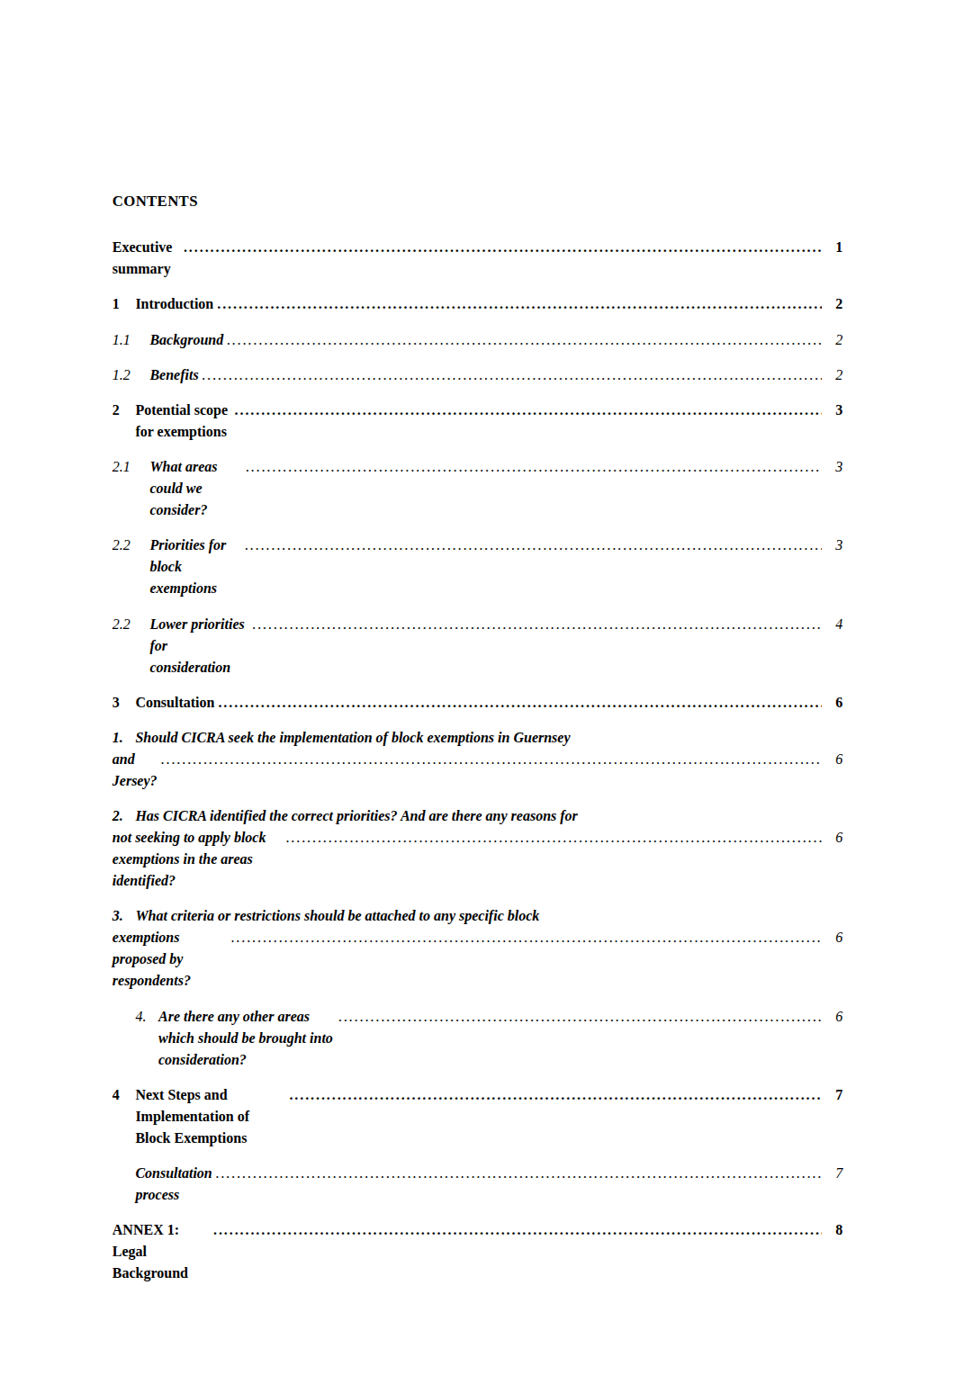CONTENTS
Executive summary 1
1 Introduction 2
1.1 Background 2
1.2 Benefits 2
2 Potential scope for exemptions 3
2.1 What areas could we consider? 3
2.2 Priorities for block exemptions 3
2.2 Lower priorities for consideration 4
3 Consultation 6
1. Should CICRA seek the implementation of block exemptions in Guernsey
and Jersey? 6
2. Has CICRA identified the correct priorities? And are there any reasons for
not seeking to apply block exemptions in the areas identified? 6
3. What criteria or restrictions should be attached to any specific block
exemptions proposed by respondents? 6
4. Are there any other areas which should be brought into consideration? 6
4 Next Steps and Implementation of Block Exemptions 7
Consultation process 7
ANNEX 1: Legal Background 8